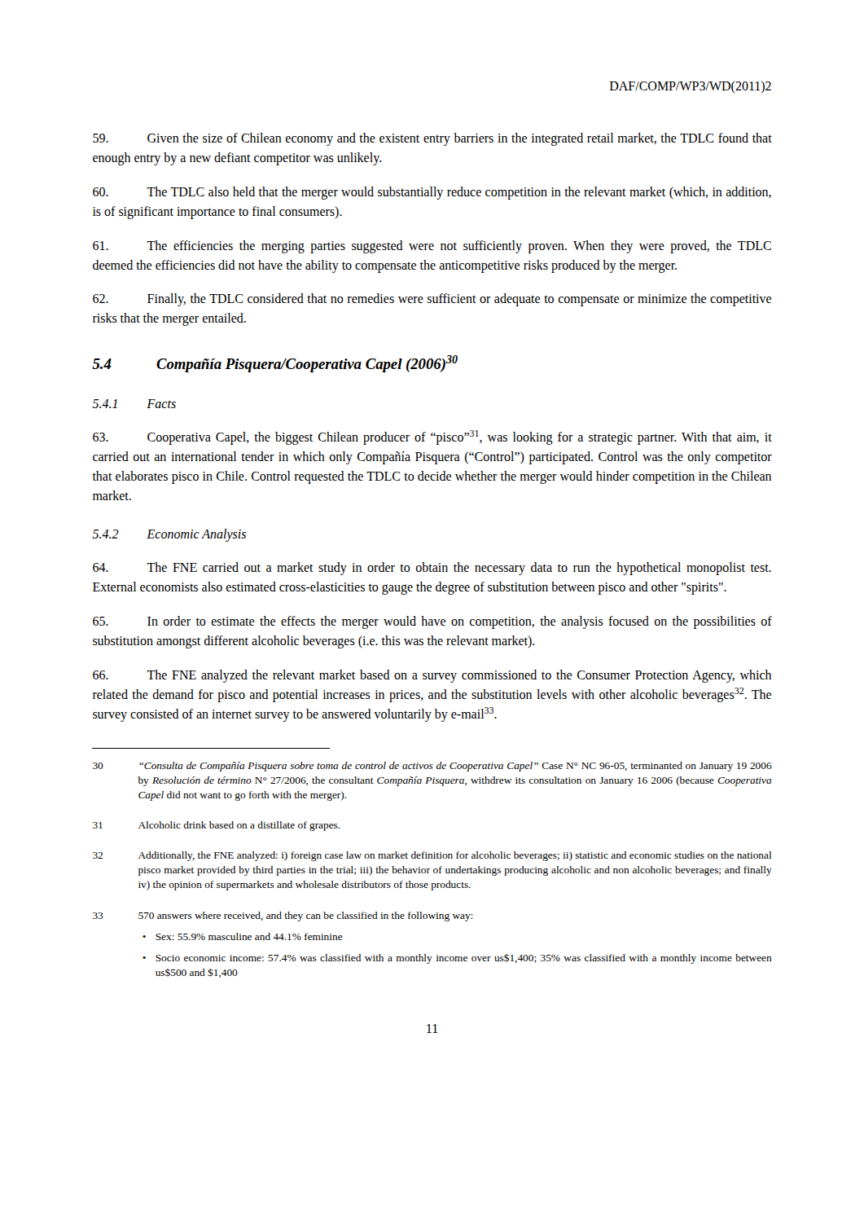DAF/COMP/WP3/WD(2011)2
59. Given the size of Chilean economy and the existent entry barriers in the integrated retail market, the TDLC found that enough entry by a new defiant competitor was unlikely.
60. The TDLC also held that the merger would substantially reduce competition in the relevant market (which, in addition, is of significant importance to final consumers).
61. The efficiencies the merging parties suggested were not sufficiently proven. When they were proved, the TDLC deemed the efficiencies did not have the ability to compensate the anticompetitive risks produced by the merger.
62. Finally, the TDLC considered that no remedies were sufficient or adequate to compensate or minimize the competitive risks that the merger entailed.
5.4 Compañía Pisquera/Cooperativa Capel (2006)30
5.4.1 Facts
63. Cooperativa Capel, the biggest Chilean producer of “pisco”31, was looking for a strategic partner. With that aim, it carried out an international tender in which only Compañía Pisquera (“Control”) participated. Control was the only competitor that elaborates pisco in Chile. Control requested the TDLC to decide whether the merger would hinder competition in the Chilean market.
5.4.2 Economic Analysis
64. The FNE carried out a market study in order to obtain the necessary data to run the hypothetical monopolist test. External economists also estimated cross-elasticities to gauge the degree of substitution between pisco and other "spirits".
65. In order to estimate the effects the merger would have on competition, the analysis focused on the possibilities of substitution amongst different alcoholic beverages (i.e. this was the relevant market).
66. The FNE analyzed the relevant market based on a survey commissioned to the Consumer Protection Agency, which related the demand for pisco and potential increases in prices, and the substitution levels with other alcoholic beverages32. The survey consisted of an internet survey to be answered voluntarily by e-mail33.
30
“Consulta de Compañía Pisquera sobre toma de control de activos de Cooperativa Capel” Case N° NC 96-05, terminanted on January 19 2006 by Resolución de término N° 27/2006, the consultant Compañía Pisquera, withdrew its consultation on January 16 2006 (because Cooperativa Capel did not want to go forth with the merger).
31
Alcoholic drink based on a distillate of grapes.
32
Additionally, the FNE analyzed: i) foreign case law on market definition for alcoholic beverages; ii) statistic and economic studies on the national pisco market provided by third parties in the trial; iii) the behavior of undertakings producing alcoholic and non alcoholic beverages; and finally iv) the opinion of supermarkets and wholesale distributors of those products.
33
570 answers where received, and they can be classified in the following way:
Sex: 55.9% masculine and 44.1% feminine
Socio economic income: 57.4% was classified with a monthly income over us$1,400; 35% was classified with a monthly income between us$500 and $1,400
11